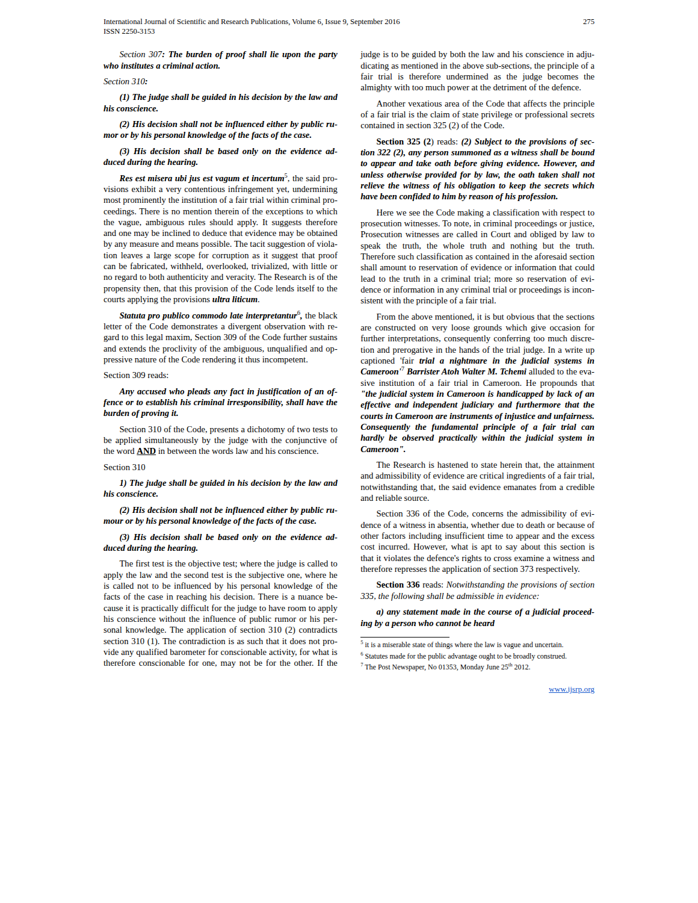International Journal of Scientific and Research Publications, Volume 6, Issue 9, September 2016
ISSN 2250-3153
275
Section 307: The burden of proof shall lie upon the party who institutes a criminal action.
Section 310:
(1) The judge shall be guided in his decision by the law and his conscience.
(2) His decision shall not be influenced either by public rumor or by his personal knowledge of the facts of the case.
(3) His decision shall be based only on the evidence adduced during the hearing.
Res est misera ubi jus est vagum et incertum5, the said provisions exhibit a very contentious infringement yet, undermining most prominently the institution of a fair trial within criminal proceedings. There is no mention therein of the exceptions to which the vague, ambiguous rules should apply. It suggests therefore and one may be inclined to deduce that evidence may be obtained by any measure and means possible. The tacit suggestion of violation leaves a large scope for corruption as it suggest that proof can be fabricated, withheld, overlooked, trivialized, with little or no regard to both authenticity and veracity. The Research is of the propensity then, that this provision of the Code lends itself to the courts applying the provisions ultra liticum.
Statuta pro publico commodo late interpretantur6, the black letter of the Code demonstrates a divergent observation with regard to this legal maxim, Section 309 of the Code further sustains and extends the proclivity of the ambiguous, unqualified and oppressive nature of the Code rendering it thus incompetent.
Section 309 reads:
Any accused who pleads any fact in justification of an offence or to establish his criminal irresponsibility, shall have the burden of proving it.
Section 310 of the Code, presents a dichotomy of two tests to be applied simultaneously by the judge with the conjunctive of the word AND in between the words law and his conscience.
Section 310
1) The judge shall be guided in his decision by the law and his conscience.
(2) His decision shall not be influenced either by public rumour or by his personal knowledge of the facts of the case.
(3) His decision shall be based only on the evidence adduced during the hearing.
The first test is the objective test; where the judge is called to apply the law and the second test is the subjective one, where he is called not to be influenced by his personal knowledge of the facts of the case in reaching his decision. There is a nuance because it is practically difficult for the judge to have room to apply his conscience without the influence of public rumor or his personal knowledge. The application of section 310 (2) contradicts section 310 (1). The contradiction is as such that it does not provide any qualified barometer for conscionable activity, for what is therefore conscionable for one, may not be for the other. If the judge is to be guided by both the law and his conscience in adjudicating as mentioned in the above sub-sections, the principle of a fair trial is therefore undermined as the judge becomes the almighty with too much power at the detriment of the defence.
Another vexatious area of the Code that affects the principle of a fair trial is the claim of state privilege or professional secrets contained in section 325 (2) of the Code.
Section 325 (2) reads: (2) Subject to the provisions of section 322 (2), any person summoned as a witness shall be bound to appear and take oath before giving evidence. However, and unless otherwise provided for by law, the oath taken shall not relieve the witness of his obligation to keep the secrets which have been confided to him by reason of his profession.
Here we see the Code making a classification with respect to prosecution witnesses. To note, in criminal proceedings or justice, Prosecution witnesses are called in Court and obliged by law to speak the truth, the whole truth and nothing but the truth. Therefore such classification as contained in the aforesaid section shall amount to reservation of evidence or information that could lead to the truth in a criminal trial; more so reservation of evidence or information in any criminal trial or proceedings is inconsistent with the principle of a fair trial.
From the above mentioned, it is but obvious that the sections are constructed on very loose grounds which give occasion for further interpretations, consequently conferring too much discretion and prerogative in the hands of the trial judge. In a write up captioned 'fair trial a nightmare in the judicial systems in Cameroon'7 Barrister Atoh Walter M. Tchemi alluded to the evasive institution of a fair trial in Cameroon. He propounds that "the judicial system in Cameroon is handicapped by lack of an effective and independent judiciary and furthermore that the courts in Cameroon are instruments of injustice and unfairness. Consequently the fundamental principle of a fair trial can hardly be observed practically within the judicial system in Cameroon".
The Research is hastened to state herein that, the attainment and admissibility of evidence are critical ingredients of a fair trial, notwithstanding that, the said evidence emanates from a credible and reliable source.
Section 336 of the Code, concerns the admissibility of evidence of a witness in absentia, whether due to death or because of other factors including insufficient time to appear and the excess cost incurred. However, what is apt to say about this section is that it violates the defence's rights to cross examine a witness and therefore represses the application of section 373 respectively.
Section 336 reads: Notwithstanding the provisions of section 335, the following shall be admissible in evidence:
a) any statement made in the course of a judicial proceeding by a person who cannot be heard
5 it is a miserable state of things where the law is vague and uncertain.
6 Statutes made for the public advantage ought to be broadly construed.
7 The Post Newspaper, No 01353, Monday June 25th 2012.
www.ijsrp.org